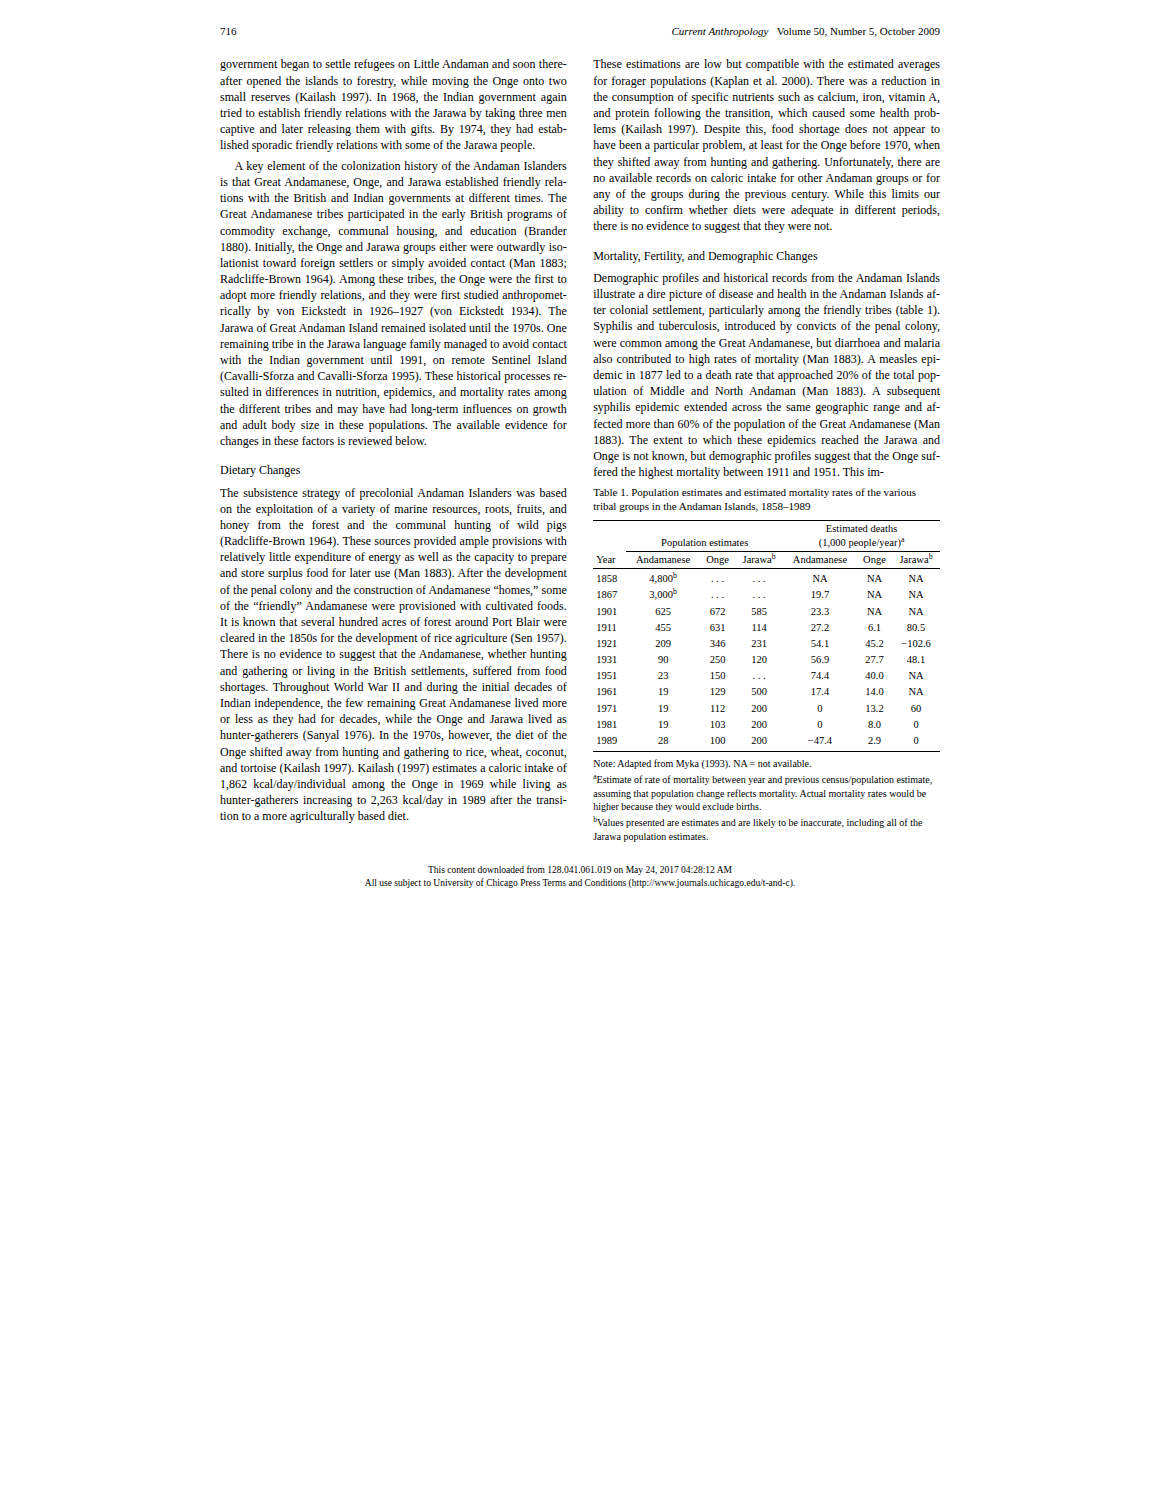716 Current Anthropology Volume 50, Number 5, October 2009
government began to settle refugees on Little Andaman and soon thereafter opened the islands to forestry, while moving the Onge onto two small reserves (Kailash 1997). In 1968, the Indian government again tried to establish friendly relations with the Jarawa by taking three men captive and later releasing them with gifts. By 1974, they had established sporadic friendly relations with some of the Jarawa people.
A key element of the colonization history of the Andaman Islanders is that Great Andamanese, Onge, and Jarawa established friendly relations with the British and Indian governments at different times. The Great Andamanese tribes participated in the early British programs of commodity exchange, communal housing, and education (Brander 1880). Initially, the Onge and Jarawa groups either were outwardly isolationist toward foreign settlers or simply avoided contact (Man 1883; Radcliffe-Brown 1964). Among these tribes, the Onge were the first to adopt more friendly relations, and they were first studied anthropometrically by von Eickstedt in 1926–1927 (von Eickstedt 1934). The Jarawa of Great Andaman Island remained isolated until the 1970s. One remaining tribe in the Jarawa language family managed to avoid contact with the Indian government until 1991, on remote Sentinel Island (Cavalli-Sforza and Cavalli-Sforza 1995). These historical processes resulted in differences in nutrition, epidemics, and mortality rates among the different tribes and may have had long-term influences on growth and adult body size in these populations. The available evidence for changes in these factors is reviewed below.
Dietary Changes
The subsistence strategy of precolonial Andaman Islanders was based on the exploitation of a variety of marine resources, roots, fruits, and honey from the forest and the communal hunting of wild pigs (Radcliffe-Brown 1964). These sources provided ample provisions with relatively little expenditure of energy as well as the capacity to prepare and store surplus food for later use (Man 1883). After the development of the penal colony and the construction of Andamanese “homes,” some of the “friendly” Andamanese were provisioned with cultivated foods. It is known that several hundred acres of forest around Port Blair were cleared in the 1850s for the development of rice agriculture (Sen 1957). There is no evidence to suggest that the Andamanese, whether hunting and gathering or living in the British settlements, suffered from food shortages. Throughout World War II and during the initial decades of Indian independence, the few remaining Great Andamanese lived more or less as they had for decades, while the Onge and Jarawa lived as hunter-gatherers (Sanyal 1976). In the 1970s, however, the diet of the Onge shifted away from hunting and gathering to rice, wheat, coconut, and tortoise (Kailash 1997). Kailash (1997) estimates a caloric intake of 1,862 kcal/day/individual among the Onge in 1969 while living as hunter-gatherers increasing to 2,263 kcal/day in 1989 after the transition to a more agriculturally based diet.
These estimations are low but compatible with the estimated averages for forager populations (Kaplan et al. 2000). There was a reduction in the consumption of specific nutrients such as calcium, iron, vitamin A, and protein following the transition, which caused some health problems (Kailash 1997). Despite this, food shortage does not appear to have been a particular problem, at least for the Onge before 1970, when they shifted away from hunting and gathering. Unfortunately, there are no available records on caloric intake for other Andaman groups or for any of the groups during the previous century. While this limits our ability to confirm whether diets were adequate in different periods, there is no evidence to suggest that they were not.
Mortality, Fertility, and Demographic Changes
Demographic profiles and historical records from the Andaman Islands illustrate a dire picture of disease and health in the Andaman Islands after colonial settlement, particularly among the friendly tribes (table 1). Syphilis and tuberculosis, introduced by convicts of the penal colony, were common among the Great Andamanese, but diarrhoea and malaria also contributed to high rates of mortality (Man 1883). A measles epidemic in 1877 led to a death rate that approached 20% of the total population of Middle and North Andaman (Man 1883). A subsequent syphilis epidemic extended across the same geographic range and affected more than 60% of the population of the Great Andamanese (Man 1883). The extent to which these epidemics reached the Jarawa and Onge is not known, but demographic profiles suggest that the Onge suffered the highest mortality between 1911 and 1951. This im-
Table 1. Population estimates and estimated mortality rates of the various tribal groups in the Andaman Islands, 1858–1989
| Year | Population estimates | Estimated deaths (1,000 people/year) a |
| --- | --- | --- |
| Andamanese | Onge | Jarawa b | Andamanese | Onge | Jarawa b |
| 1858 | 4,800 b | . . . | . . . | NA | NA | NA |
| 1867 | 3,000 b | . . . | . . . | 19.7 | NA | NA |
| 1901 | 625 | 672 | 585 | 23.3 | NA | NA |
| 1911 | 455 | 631 | 114 | 27.2 | 6.1 | 80.5 |
| 1921 | 209 | 346 | 231 | 54.1 | 45.2 | −102.6 |
| 1931 | 90 | 250 | 120 | 56.9 | 27.7 | 48.1 |
| 1951 | 23 | 150 | . . . | 74.4 | 40.0 | NA |
| 1961 | 19 | 129 | 500 | 17.4 | 14.0 | NA |
| 1971 | 19 | 112 | 200 | 0 | 13.2 | 60 |
| 1981 | 19 | 103 | 200 | 0 | 8.0 | 0 |
| 1989 | 28 | 100 | 200 | −47.4 | 2.9 | 0 |
Note: Adapted from Myka (1993). NA = not available.
aEstimate of rate of mortality between year and previous census/population estimate, assuming that population change reflects mortality. Actual mortality rates would be higher because they would exclude births.
bValues presented are estimates and are likely to be inaccurate, including all of the Jarawa population estimates.
This content downloaded from 128.041.061.019 on May 24, 2017 04:28:12 AM
All use subject to University of Chicago Press Terms and Conditions (http://www.journals.uchicago.edu/t-and-c).